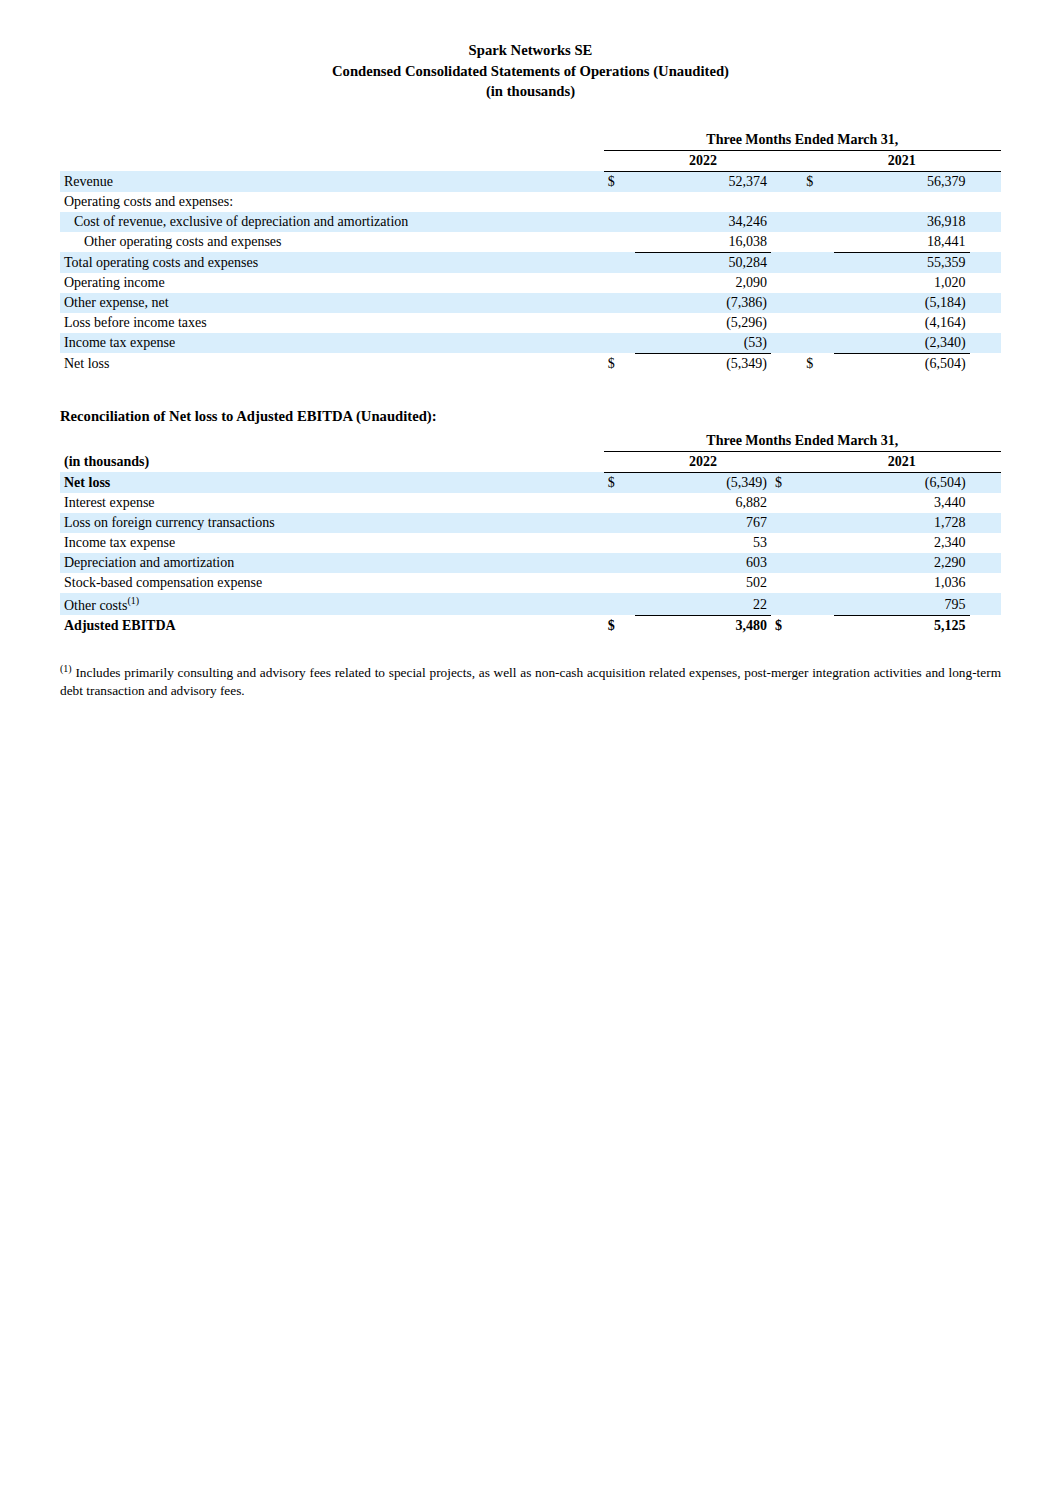Spark Networks SE
Condensed Consolidated Statements of Operations (Unaudited)
(in thousands)
| | Three Months Ended March 31, |
| | 2022 | 2021 |
| Revenue | $ | 52,374 | | $ | 56,379 | |
| Operating costs and expenses: | | | | | | |
| Cost of revenue, exclusive of depreciation and amortization | | 34,246 | | | 36,918 | |
| Other operating costs and expenses | | 16,038 | | | 18,441 | |
| Total operating costs and expenses | | 50,284 | | | 55,359 | |
| Operating income | | 2,090 | | | 1,020 | |
| Other expense, net | | (7,386) | | | (5,184) | |
| Loss before income taxes | | (5,296) | | | (4,164) | |
| Income tax expense | | (53) | | | (2,340) | |
| Net loss | $ | (5,349) | | $ | (6,504) | |
Reconciliation of Net loss to Adjusted EBITDA (Unaudited):
| | Three Months Ended March 31, |
| (in thousands) | 2022 | 2021 |
| Net loss | $ | (5,349) | $ | | (6,504) | |
| Interest expense | | 6,882 | | | 3,440 | |
| Loss on foreign currency transactions | | 767 | | | 1,728 | |
| Income tax expense | | 53 | | | 2,340 | |
| Depreciation and amortization | | 603 | | | 2,290 | |
| Stock-based compensation expense | | 502 | | | 1,036 | |
| Other costs (1) | | 22 | | | 795 | |
| Adjusted EBITDA | $ | 3,480 | $ | | 5,125 | |
(1) Includes primarily consulting and advisory fees related to special projects, as well as non-cash acquisition related expenses, post-merger integration activities and long-term debt transaction and advisory fees.